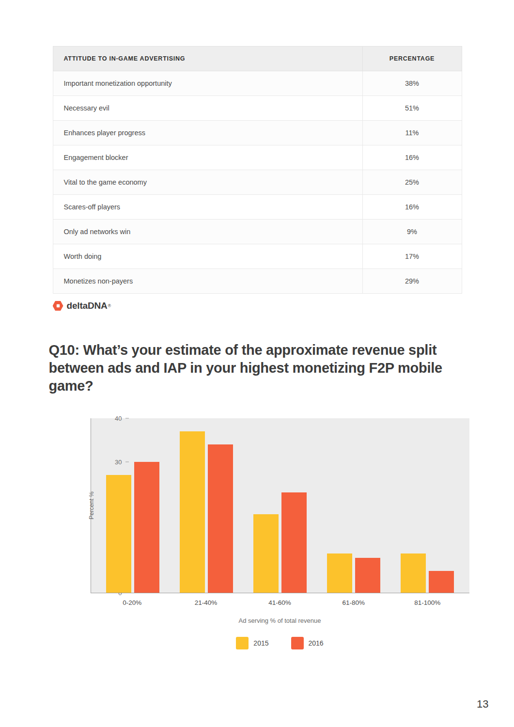| Attitude to in-game advertising | Percentage |
| --- | --- |
| Important monetization opportunity | 38% |
| Necessary evil | 51% |
| Enhances player progress | 11% |
| Engagement blocker | 16% |
| Vital to the game economy | 25% |
| Scares-off players | 16% |
| Only ad networks win | 9% |
| Worth doing | 17% |
| Monetizes non-payers | 29% |
deltaDNA®
Q10: What’s your estimate of the approximate revenue split between ads and IAP in your highest monetizing F2P mobile game?
40
30
20
10
0
Percent %
0-20% 21-40% 41-60% 61-80% 81-100%
Ad serving % of total revenue
2015
2016
13